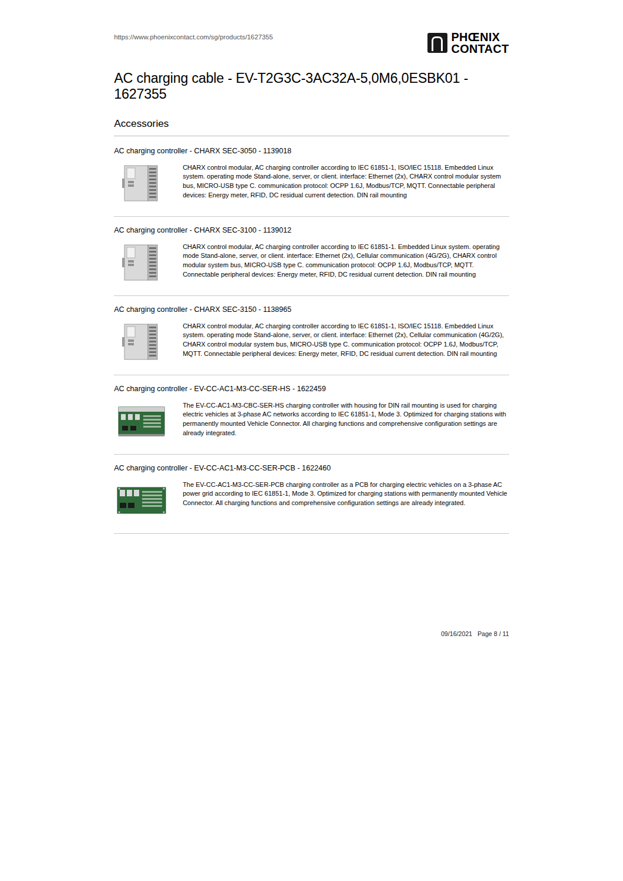https://www.phoenixcontact.com/sg/products/1627355
PHŒNIX CONTACT
AC charging cable - EV-T2G3C-3AC32A-5,0M6,0ESBK01 - 1627355
Accessories
AC charging controller - CHARX SEC-3050 - 1139018
CHARX control modular, AC charging controller according to IEC 61851-1, ISO/IEC 15118. Embedded Linux system. operating mode Stand-alone, server, or client. interface: Ethernet (2x), CHARX control modular system bus, MICRO-USB type C. communication protocol: OCPP 1.6J, Modbus/TCP, MQTT. Connectable peripheral devices: Energy meter, RFID, DC residual current detection. DIN rail mounting
AC charging controller - CHARX SEC-3100 - 1139012
CHARX control modular, AC charging controller according to IEC 61851-1. Embedded Linux system. operating mode Stand-alone, server, or client. interface: Ethernet (2x), Cellular communication (4G/2G), CHARX control modular system bus, MICRO-USB type C. communication protocol: OCPP 1.6J, Modbus/TCP, MQTT. Connectable peripheral devices: Energy meter, RFID, DC residual current detection. DIN rail mounting
AC charging controller - CHARX SEC-3150 - 1138965
CHARX control modular, AC charging controller according to IEC 61851-1, ISO/IEC 15118. Embedded Linux system. operating mode Stand-alone, server, or client. interface: Ethernet (2x), Cellular communication (4G/2G), CHARX control modular system bus, MICRO-USB type C. communication protocol: OCPP 1.6J, Modbus/TCP, MQTT. Connectable peripheral devices: Energy meter, RFID, DC residual current detection. DIN rail mounting
AC charging controller - EV-CC-AC1-M3-CC-SER-HS - 1622459
The EV-CC-AC1-M3-CBC-SER-HS charging controller with housing for DIN rail mounting is used for charging electric vehicles at 3-phase AC networks according to IEC 61851-1, Mode 3. Optimized for charging stations with permanently mounted Vehicle Connector. All charging functions and comprehensive configuration settings are already integrated.
AC charging controller - EV-CC-AC1-M3-CC-SER-PCB - 1622460
The EV-CC-AC1-M3-CC-SER-PCB charging controller as a PCB for charging electric vehicles on a 3-phase AC power grid according to IEC 61851-1, Mode 3. Optimized for charging stations with permanently mounted Vehicle Connector. All charging functions and comprehensive configuration settings are already integrated.
09/16/2021 Page 8 / 11